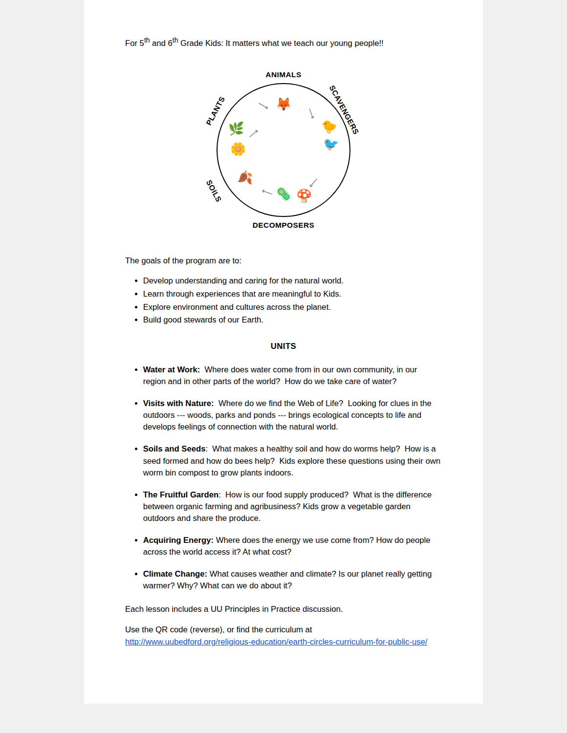For 5th and 6th Grade Kids: It matters what we teach our young people!!
ANIMALS PLANTS SCAVENGERS SOILS DECOMPOSERS
🦊 🐤 🐦 🌿 🌼 🍂 🦠 🍄 ⟶ ⟶ ⟶ ⟶ ⟶
The goals of the program are to:
Develop understanding and caring for the natural world.
Learn through experiences that are meaningful to Kids.
Explore environment and cultures across the planet.
Build good stewards of our Earth.
UNITS
Water at Work: Where does water come from in our own community, in our region and in other parts of the world? How do we take care of water?
Visits with Nature: Where do we find the Web of Life? Looking for clues in the outdoors --- woods, parks and ponds --- brings ecological concepts to life and develops feelings of connection with the natural world.
Soils and Seeds: What makes a healthy soil and how do worms help? How is a seed formed and how do bees help? Kids explore these questions using their own worm bin compost to grow plants indoors.
The Fruitful Garden: How is our food supply produced? What is the difference between organic farming and agribusiness? Kids grow a vegetable garden outdoors and share the produce.
Acquiring Energy: Where does the energy we use come from? How do people across the world access it? At what cost?
Climate Change: What causes weather and climate? Is our planet really getting warmer? Why? What can we do about it?
Each lesson includes a UU Principles in Practice discussion.
Use the QR code (reverse), or find the curriculum at
http://www.uubedford.org/religious-education/earth-circles-curriculum-for-public-use/